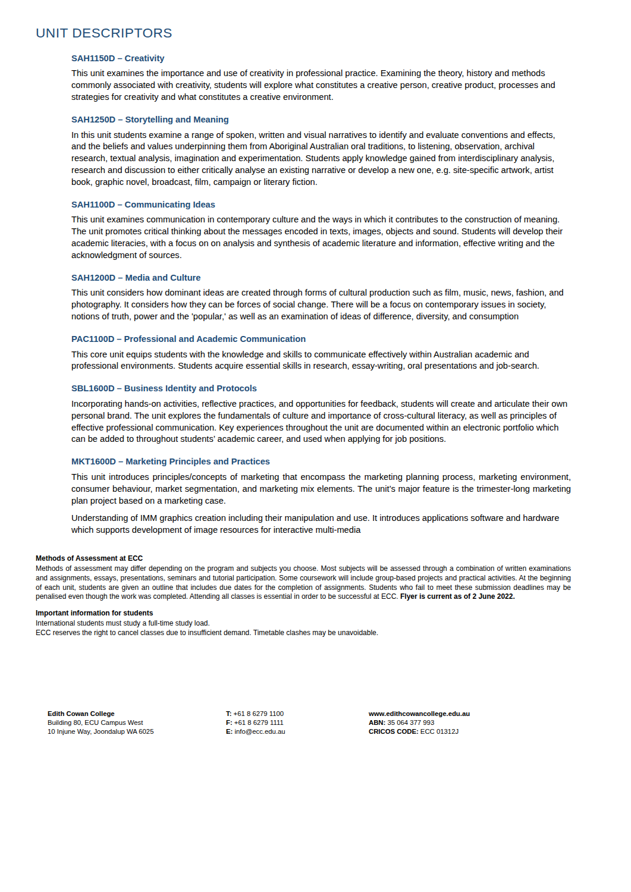UNIT DESCRIPTORS
SAH1150D – Creativity
This unit examines the importance and use of creativity in professional practice. Examining the theory, history and methods commonly associated with creativity, students will explore what constitutes a creative person, creative product, processes and strategies for creativity and what constitutes a creative environment.
SAH1250D – Storytelling and Meaning
In this unit students examine a range of spoken, written and visual narratives to identify and evaluate conventions and effects, and the beliefs and values underpinning them from Aboriginal Australian oral traditions, to listening, observation, archival research, textual analysis, imagination and experimentation. Students apply knowledge gained from interdisciplinary analysis, research and discussion to either critically analyse an existing narrative or develop a new one, e.g. site-specific artwork, artist book, graphic novel, broadcast, film, campaign or literary fiction.
SAH1100D – Communicating Ideas
This unit examines communication in contemporary culture and the ways in which it contributes to the construction of meaning. The unit promotes critical thinking about the messages encoded in texts, images, objects and sound. Students will develop their academic literacies, with a focus on on analysis and synthesis of academic literature and information, effective writing and the acknowledgment of sources.
SAH1200D – Media and Culture
This unit considers how dominant ideas are created through forms of cultural production such as film, music, news, fashion, and photography. It considers how they can be forces of social change. There will be a focus on contemporary issues in society, notions of truth, power and the 'popular,' as well as an examination of ideas of difference, diversity, and consumption
PAC1100D – Professional and Academic Communication
This core unit equips students with the knowledge and skills to communicate effectively within Australian academic and professional environments. Students acquire essential skills in research, essay-writing, oral presentations and job-search.
SBL1600D – Business Identity and Protocols
Incorporating hands-on activities, reflective practices, and opportunities for feedback, students will create and articulate their own personal brand. The unit explores the fundamentals of culture and importance of cross-cultural literacy, as well as principles of effective professional communication. Key experiences throughout the unit are documented within an electronic portfolio which can be added to throughout students’ academic career, and used when applying for job positions.
MKT1600D – Marketing Principles and Practices
This unit introduces principles/concepts of marketing that encompass the marketing planning process, marketing environment, consumer behaviour, market segmentation, and marketing mix elements. The unit’s major feature is the trimester-long marketing plan project based on a marketing case.
Understanding of IMM graphics creation including their manipulation and use. It introduces applications software and hardware which supports development of image resources for interactive multi-media
Methods of Assessment at ECC
Methods of assessment may differ depending on the program and subjects you choose. Most subjects will be assessed through a combination of written examinations and assignments, essays, presentations, seminars and tutorial participation. Some coursework will include group-based projects and practical activities. At the beginning of each unit, students are given an outline that includes due dates for the completion of assignments. Students who fail to meet these submission deadlines may be penalised even though the work was completed. Attending all classes is essential in order to be successful at ECC. Flyer is current as of 2 June 2022.
Important information for students
International students must study a full-time study load.
ECC reserves the right to cancel classes due to insufficient demand. Timetable clashes may be unavoidable.
Edith Cowan College
Building 80, ECU Campus West
10 Injune Way, Joondalup WA 6025
T: +61 8 6279 1100
F: +61 8 6279 1111
E: info@ecc.edu.au
www.edithcowancollege.edu.au
ABN: 35 064 377 993
CRICOS CODE: ECC 01312J